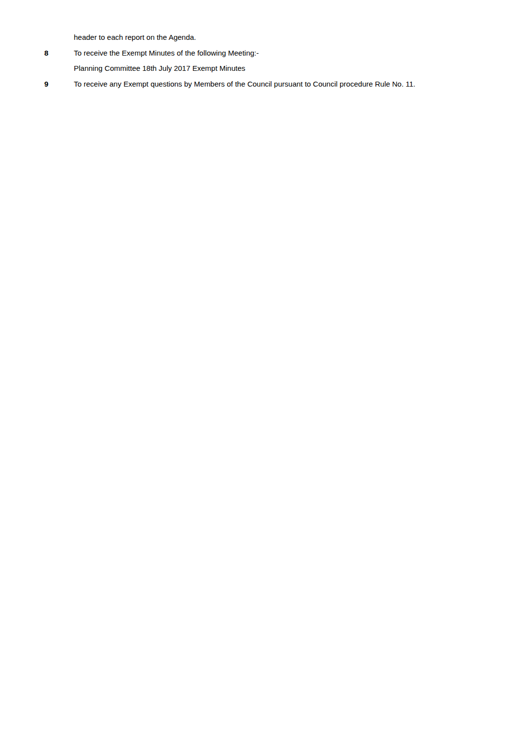header to each report on the Agenda.
8
To receive the Exempt Minutes of the following Meeting:-
Planning Committee 18th July 2017 Exempt Minutes
9
To receive any Exempt questions by Members of the Council pursuant to Council procedure Rule No. 11.